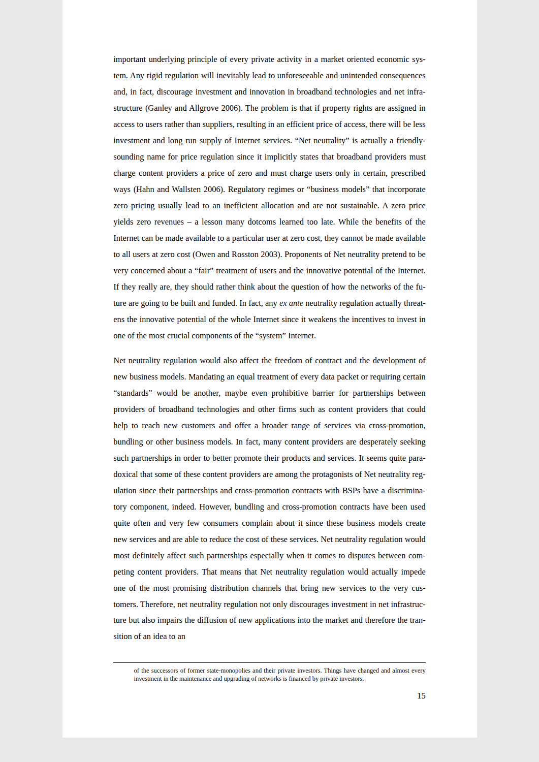important underlying principle of every private activity in a market oriented economic system. Any rigid regulation will inevitably lead to unforeseeable and unintended consequences and, in fact, discourage investment and innovation in broadband technologies and net infrastructure (Ganley and Allgrove 2006). The problem is that if property rights are assigned in access to users rather than suppliers, resulting in an efficient price of access, there will be less investment and long run supply of Internet services. “Net neutrality” is actually a friendly-sounding name for price regulation since it implicitly states that broadband providers must charge content providers a price of zero and must charge users only in certain, prescribed ways (Hahn and Wallsten 2006). Regulatory regimes or “business models” that incorporate zero pricing usually lead to an inefficient allocation and are not sustainable. A zero price yields zero revenues – a lesson many dotcoms learned too late. While the benefits of the Internet can be made available to a particular user at zero cost, they cannot be made available to all users at zero cost (Owen and Rosston 2003). Proponents of Net neutrality pretend to be very concerned about a “fair” treatment of users and the innovative potential of the Internet. If they really are, they should rather think about the question of how the networks of the future are going to be built and funded. In fact, any ex ante neutrality regulation actually threatens the innovative potential of the whole Internet since it weakens the incentives to invest in one of the most crucial components of the “system” Internet.
Net neutrality regulation would also affect the freedom of contract and the development of new business models. Mandating an equal treatment of every data packet or requiring certain “standards” would be another, maybe even prohibitive barrier for partnerships between providers of broadband technologies and other firms such as content providers that could help to reach new customers and offer a broader range of services via cross-promotion, bundling or other business models. In fact, many content providers are desperately seeking such partnerships in order to better promote their products and services. It seems quite paradoxical that some of these content providers are among the protagonists of Net neutrality regulation since their partnerships and cross-promotion contracts with BSPs have a discriminatory component, indeed. However, bundling and cross-promotion contracts have been used quite often and very few consumers complain about it since these business models create new services and are able to reduce the cost of these services. Net neutrality regulation would most definitely affect such partnerships especially when it comes to disputes between competing content providers. That means that Net neutrality regulation would actually impede one of the most promising distribution channels that bring new services to the very customers. Therefore, net neutrality regulation not only discourages investment in net infrastructure but also impairs the diffusion of new applications into the market and therefore the transition of an idea to an
of the successors of former state-monopolies and their private investors. Things have changed and almost every investment in the maintenance and upgrading of networks is financed by private investors.
15